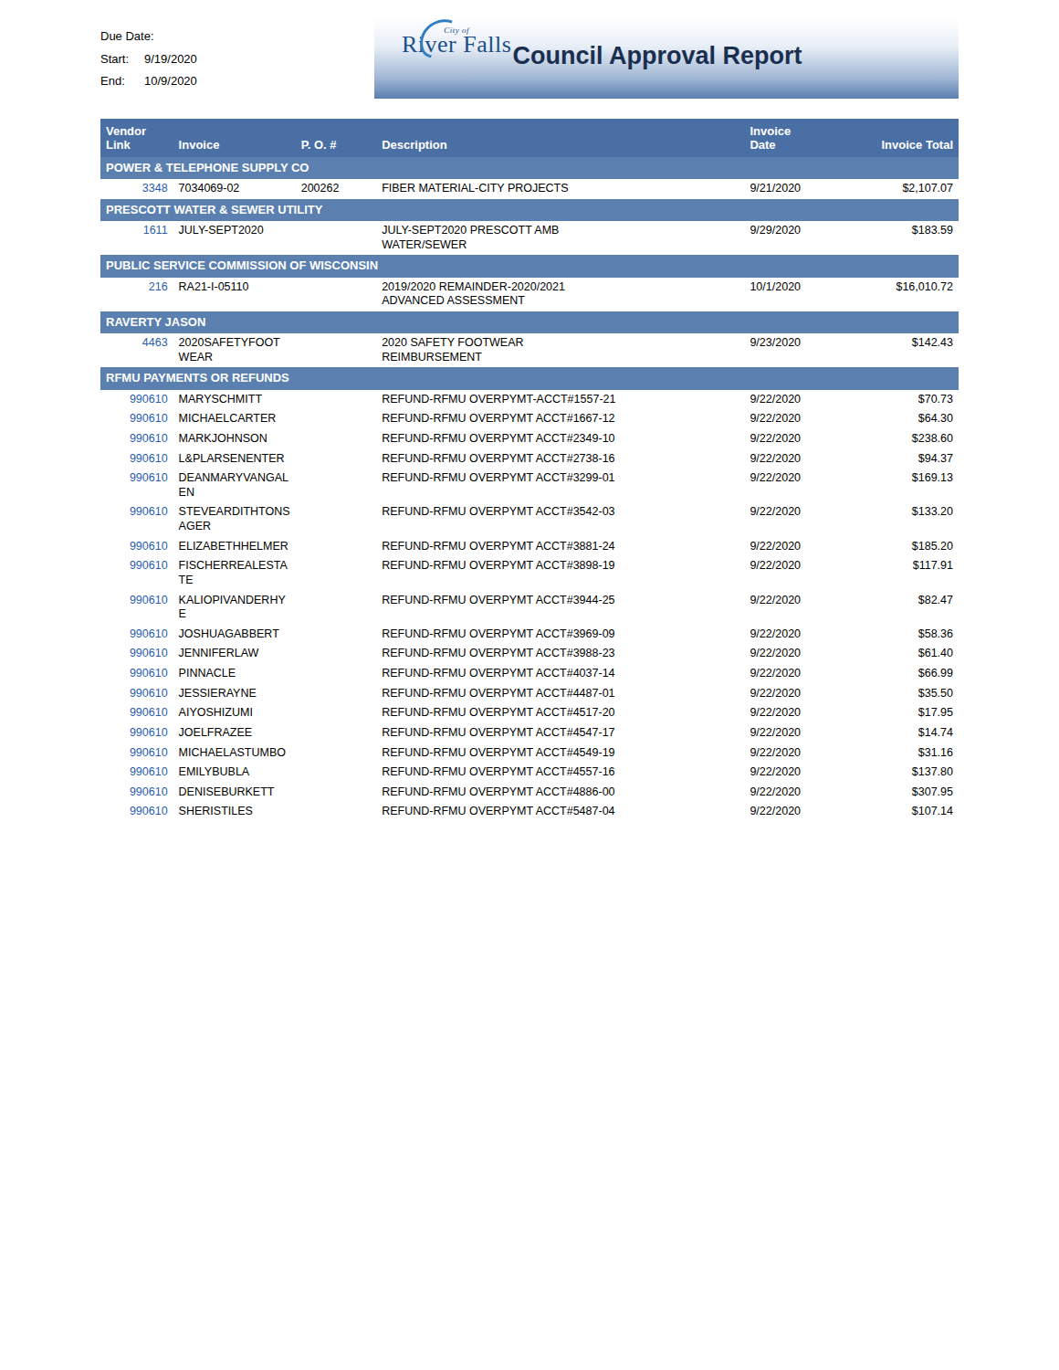Due Date:
Start: 9/19/2020
End: 10/9/2020
Council Approval Report
City of
River Falls
| Vendor Link | Invoice | P. O. # | Description | Invoice Date | Invoice Total |
| --- | --- | --- | --- | --- | --- |
| POWER & TELEPHONE SUPPLY CO |
| 3348 | 7034069-02 | 200262 | FIBER MATERIAL-CITY PROJECTS | 9/21/2020 | $2,107.07 |
| PRESCOTT WATER & SEWER UTILITY |
| 1611 | JULY-SEPT2020 | | JULY-SEPT2020 PRESCOTT AMB WATER/SEWER | 9/29/2020 | $183.59 |
| PUBLIC SERVICE COMMISSION OF WISCONSIN |
| 216 | RA21-I-05110 | | 2019/2020 REMAINDER-2020/2021 ADVANCED ASSESSMENT | 10/1/2020 | $16,010.72 |
| RAVERTY JASON |
| 4463 | 2020SAFETYFOOTWEAR | | 2020 SAFETY FOOTWEAR REIMBURSEMENT | 9/23/2020 | $142.43 |
| RFMU PAYMENTS OR REFUNDS |
| 990610 | MARYSCHMITT | | REFUND-RFMU OVERPYMT-ACCT#1557-21 | 9/22/2020 | $70.73 |
| 990610 | MICHAELCARTER | | REFUND-RFMU OVERPYMT ACCT#1667-12 | 9/22/2020 | $64.30 |
| 990610 | MARKJOHNSON | | REFUND-RFMU OVERPYMT ACCT#2349-10 | 9/22/2020 | $238.60 |
| 990610 | L&PLARSENENTER | | REFUND-RFMU OVERPYMT ACCT#2738-16 | 9/22/2020 | $94.37 |
| 990610 | DEANMARYVANGALEN | | REFUND-RFMU OVERPYMT ACCT#3299-01 | 9/22/2020 | $169.13 |
| 990610 | STEVEARDITHTONSAGER | | REFUND-RFMU OVERPYMT ACCT#3542-03 | 9/22/2020 | $133.20 |
| 990610 | ELIZABETHHELMER | | REFUND-RFMU OVERPYMT ACCT#3881-24 | 9/22/2020 | $185.20 |
| 990610 | FISCHERREALESTATE | | REFUND-RFMU OVERPYMT ACCT#3898-19 | 9/22/2020 | $117.91 |
| 990610 | KALIOPIVANDERHYE | | REFUND-RFMU OVERPYMT ACCT#3944-25 | 9/22/2020 | $82.47 |
| 990610 | JOSHUAGABBERT | | REFUND-RFMU OVERPYMT ACCT#3969-09 | 9/22/2020 | $58.36 |
| 990610 | JENNIFERLAW | | REFUND-RFMU OVERPYMT ACCT#3988-23 | 9/22/2020 | $61.40 |
| 990610 | PINNACLE | | REFUND-RFMU OVERPYMT ACCT#4037-14 | 9/22/2020 | $66.99 |
| 990610 | JESSIERAYNE | | REFUND-RFMU OVERPYMT ACCT#4487-01 | 9/22/2020 | $35.50 |
| 990610 | AIYOSHIZUMI | | REFUND-RFMU OVERPYMT ACCT#4517-20 | 9/22/2020 | $17.95 |
| 990610 | JOELFRAZEE | | REFUND-RFMU OVERPYMT ACCT#4547-17 | 9/22/2020 | $14.74 |
| 990610 | MICHAELASTUMBO | | REFUND-RFMU OVERPYMT ACCT#4549-19 | 9/22/2020 | $31.16 |
| 990610 | EMILYBUBLA | | REFUND-RFMU OVERPYMT ACCT#4557-16 | 9/22/2020 | $137.80 |
| 990610 | DENISEBURKETT | | REFUND-RFMU OVERPYMT ACCT#4886-00 | 9/22/2020 | $307.95 |
| 990610 | SHERISTILES | | REFUND-RFMU OVERPYMT ACCT#5487-04 | 9/22/2020 | $107.14 |